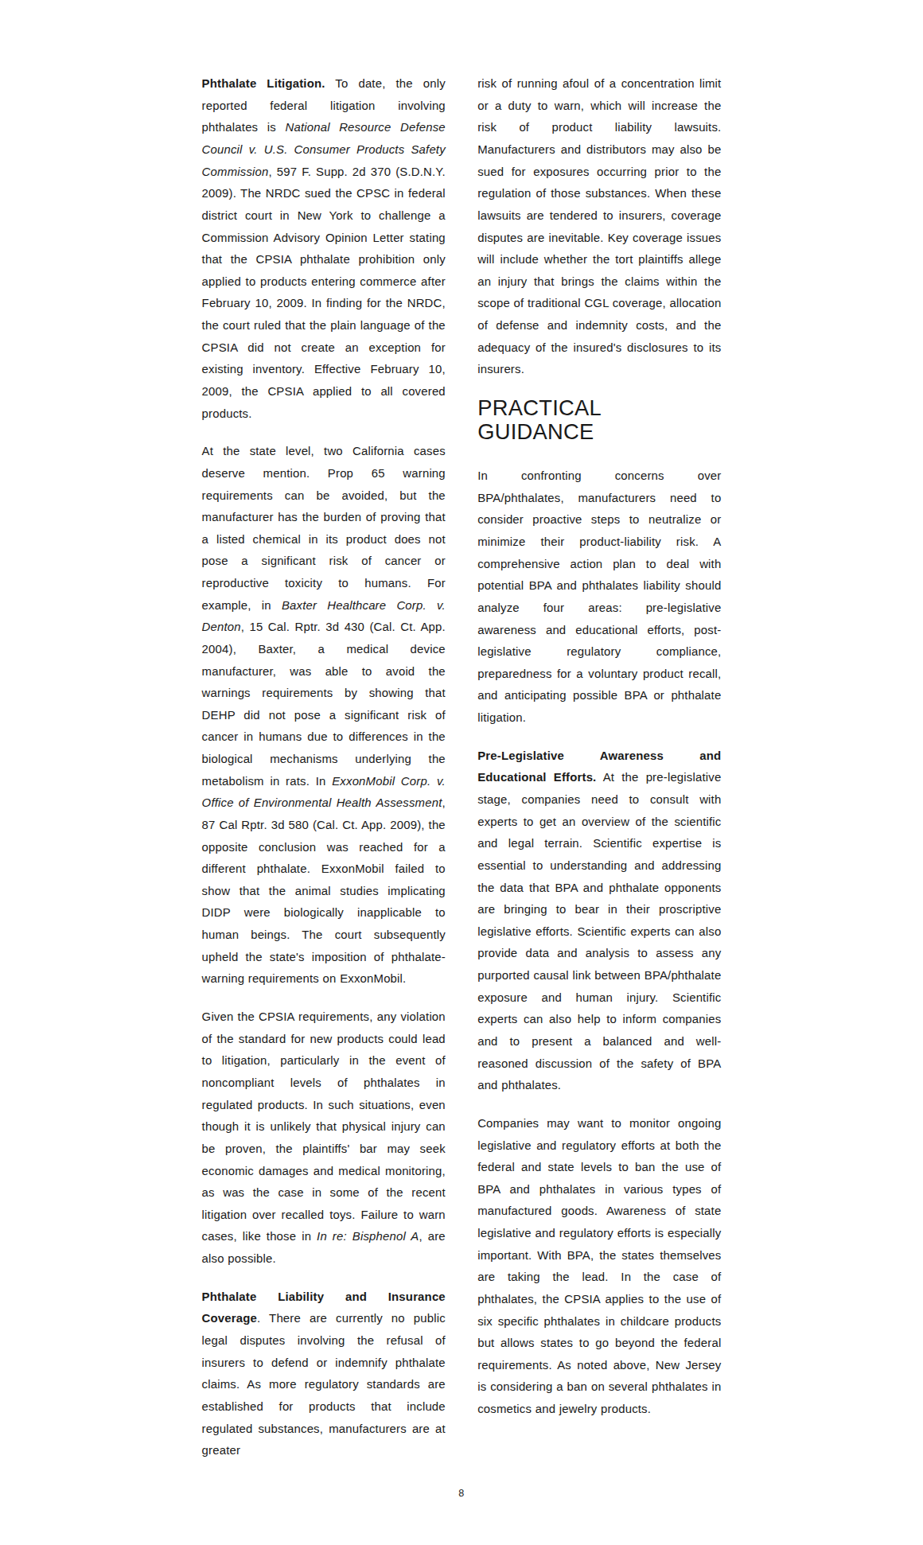Phthalate Litigation. To date, the only reported federal litigation involving phthalates is National Resource Defense Council v. U.S. Consumer Products Safety Commission, 597 F. Supp. 2d 370 (S.D.N.Y. 2009). The NRDC sued the CPSC in federal district court in New York to challenge a Commission Advisory Opinion Letter stating that the CPSIA phthalate prohibition only applied to products entering commerce after February 10, 2009. In finding for the NRDC, the court ruled that the plain language of the CPSIA did not create an exception for existing inventory. Effective February 10, 2009, the CPSIA applied to all covered products.
At the state level, two California cases deserve mention. Prop 65 warning requirements can be avoided, but the manufacturer has the burden of proving that a listed chemical in its product does not pose a significant risk of cancer or reproductive toxicity to humans. For example, in Baxter Healthcare Corp. v. Denton, 15 Cal. Rptr. 3d 430 (Cal. Ct. App. 2004), Baxter, a medical device manufacturer, was able to avoid the warnings requirements by showing that DEHP did not pose a significant risk of cancer in humans due to differences in the biological mechanisms underlying the metabolism in rats. In ExxonMobil Corp. v. Office of Environmental Health Assessment, 87 Cal Rptr. 3d 580 (Cal. Ct. App. 2009), the opposite conclusion was reached for a different phthalate. ExxonMobil failed to show that the animal studies implicating DIDP were biologically inapplicable to human beings. The court subsequently upheld the state's imposition of phthalate-warning requirements on ExxonMobil.
Given the CPSIA requirements, any violation of the standard for new products could lead to litigation, particularly in the event of noncompliant levels of phthalates in regulated products. In such situations, even though it is unlikely that physical injury can be proven, the plaintiffs' bar may seek economic damages and medical monitoring, as was the case in some of the recent litigation over recalled toys. Failure to warn cases, like those in In re: Bisphenol A, are also possible.
Phthalate Liability and Insurance Coverage. There are currently no public legal disputes involving the refusal of insurers to defend or indemnify phthalate claims. As more regulatory standards are established for products that include regulated substances, manufacturers are at greater
risk of running afoul of a concentration limit or a duty to warn, which will increase the risk of product liability lawsuits. Manufacturers and distributors may also be sued for exposures occurring prior to the regulation of those substances. When these lawsuits are tendered to insurers, coverage disputes are inevitable. Key coverage issues will include whether the tort plaintiffs allege an injury that brings the claims within the scope of traditional CGL coverage, allocation of defense and indemnity costs, and the adequacy of the insured's disclosures to its insurers.
Practical Guidance
In confronting concerns over BPA/phthalates, manufacturers need to consider proactive steps to neutralize or minimize their product-liability risk. A comprehensive action plan to deal with potential BPA and phthalates liability should analyze four areas: pre-legislative awareness and educational efforts, post-legislative regulatory compliance, preparedness for a voluntary product recall, and anticipating possible BPA or phthalate litigation.
Pre-Legislative Awareness and Educational Efforts. At the pre-legislative stage, companies need to consult with experts to get an overview of the scientific and legal terrain. Scientific expertise is essential to understanding and addressing the data that BPA and phthalate opponents are bringing to bear in their proscriptive legislative efforts. Scientific experts can also provide data and analysis to assess any purported causal link between BPA/phthalate exposure and human injury. Scientific experts can also help to inform companies and to present a balanced and well-reasoned discussion of the safety of BPA and phthalates.
Companies may want to monitor ongoing legislative and regulatory efforts at both the federal and state levels to ban the use of BPA and phthalates in various types of manufactured goods. Awareness of state legislative and regulatory efforts is especially important. With BPA, the states themselves are taking the lead. In the case of phthalates, the CPSIA applies to the use of six specific phthalates in childcare products but allows states to go beyond the federal requirements. As noted above, New Jersey is considering a ban on several phthalates in cosmetics and jewelry products.
8